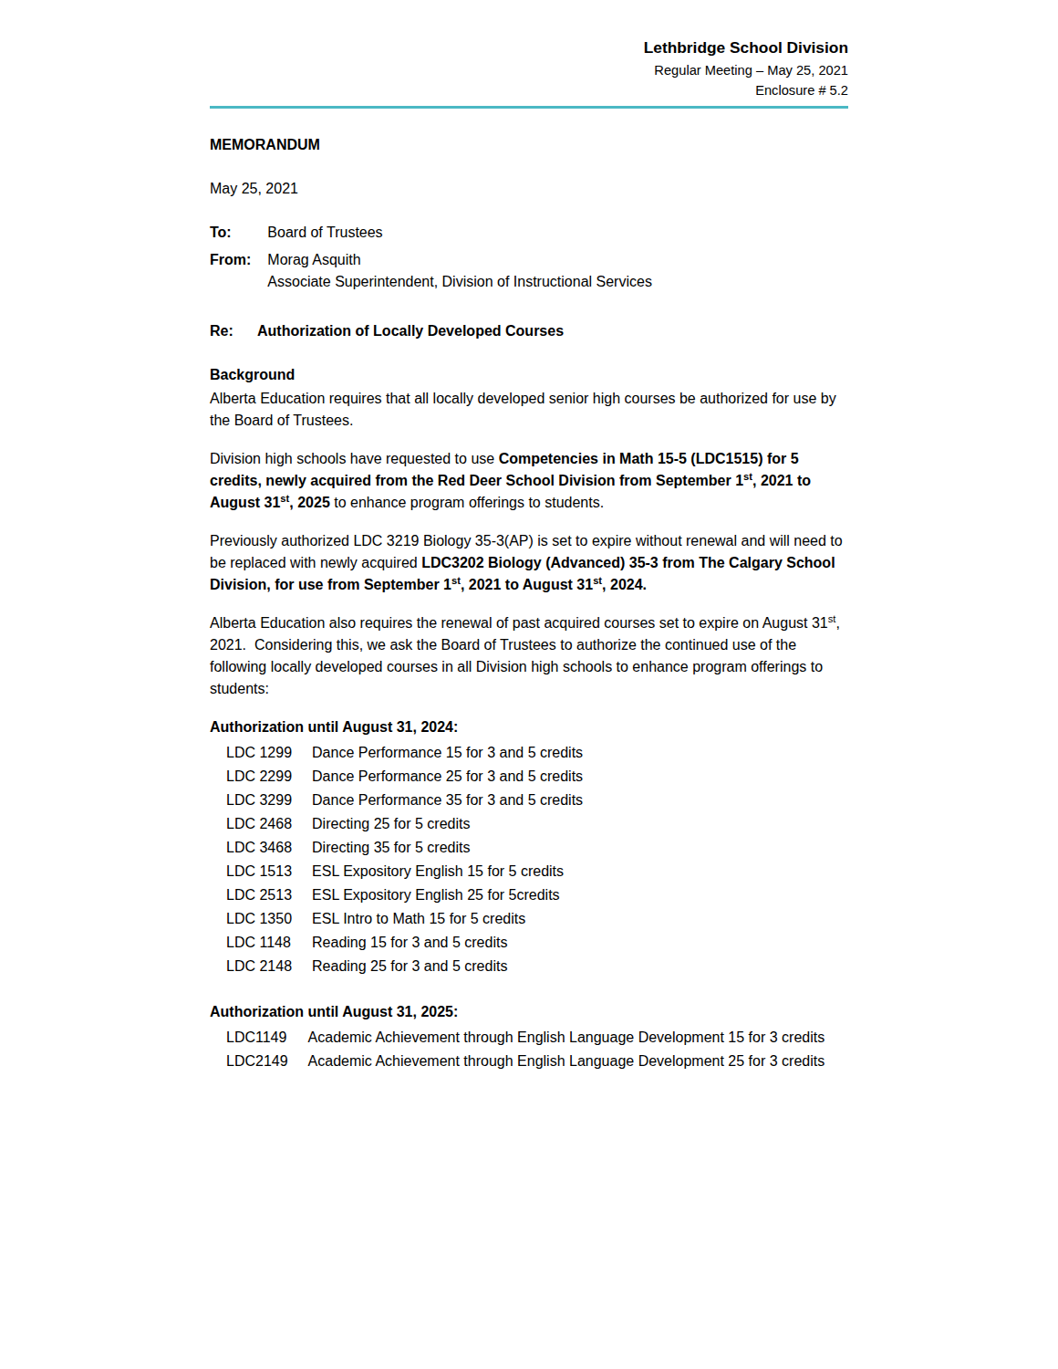Lethbridge School Division
Regular Meeting – May 25, 2021
Enclosure # 5.2
MEMORANDUM
May 25, 2021
| To: | Board of Trustees |
| From: | Morag Asquith Associate Superintendent, Division of Instructional Services |
Re: Authorization of Locally Developed Courses
Background
Alberta Education requires that all locally developed senior high courses be authorized for use by the Board of Trustees.
Division high schools have requested to use Competencies in Math 15-5 (LDC1515) for 5 credits, newly acquired from the Red Deer School Division from September 1st, 2021 to August 31st, 2025 to enhance program offerings to students.
Previously authorized LDC 3219 Biology 35-3(AP) is set to expire without renewal and will need to be replaced with newly acquired LDC3202 Biology (Advanced) 35-3 from The Calgary School Division, for use from September 1st, 2021 to August 31st, 2024.
Alberta Education also requires the renewal of past acquired courses set to expire on August 31st, 2021. Considering this, we ask the Board of Trustees to authorize the continued use of the following locally developed courses in all Division high schools to enhance program offerings to students:
Authorization until August 31, 2024:
| LDC 1299 | Dance Performance 15 for 3 and 5 credits |
| LDC 2299 | Dance Performance 25 for 3 and 5 credits |
| LDC 3299 | Dance Performance 35 for 3 and 5 credits |
| LDC 2468 | Directing 25 for 5 credits |
| LDC 3468 | Directing 35 for 5 credits |
| LDC 1513 | ESL Expository English 15 for 5 credits |
| LDC 2513 | ESL Expository English 25 for 5credits |
| LDC 1350 | ESL Intro to Math 15 for 5 credits |
| LDC 1148 | Reading 15 for 3 and 5 credits |
| LDC 2148 | Reading 25 for 3 and 5 credits |
Authorization until August 31, 2025:
| LDC1149 | Academic Achievement through English Language Development 15 for 3 credits |
| LDC2149 | Academic Achievement through English Language Development 25 for 3 credits |